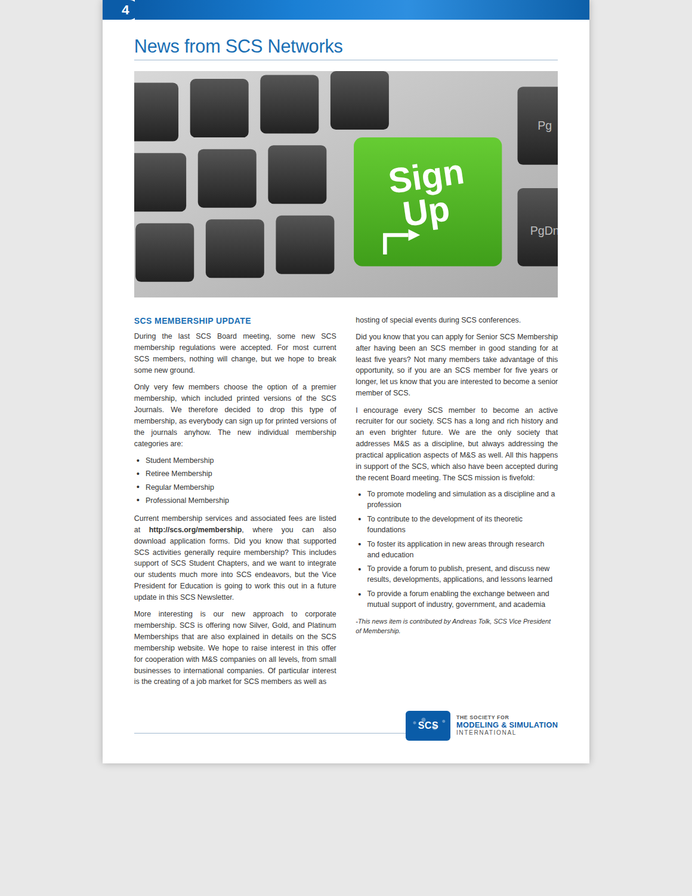4
News from SCS Networks
SCS Membership Update
During the last SCS Board meeting, some new SCS membership regulations were accepted. For most current SCS members, nothing will change, but we hope to break some new ground.
Only very few members choose the option of a premier membership, which included printed versions of the SCS Journals. We therefore decided to drop this type of membership, as everybody can sign up for printed versions of the journals anyhow. The new individual membership categories are:
Student Membership
Retiree Membership
Regular Membership
Professional Membership
Current membership services and associated fees are listed at http://scs.org/membership, where you can also download application forms. Did you know that supported SCS activities generally require membership? This includes support of SCS Student Chapters, and we want to integrate our students much more into SCS endeavors, but the Vice President for Education is going to work this out in a future update in this SCS Newsletter.
More interesting is our new approach to corporate membership. SCS is offering now Silver, Gold, and Platinum Memberships that are also explained in details on the SCS membership website. We hope to raise interest in this offer for cooperation with M&S companies on all levels, from small businesses to international companies. Of particular interest is the creating of a job market for SCS members as well as
hosting of special events during SCS conferences.
Did you know that you can apply for Senior SCS Membership after having been an SCS member in good standing for at least five years? Not many members take advantage of this opportunity, so if you are an SCS member for five years or longer, let us know that you are interested to become a senior member of SCS.
I encourage every SCS member to become an active recruiter for our society. SCS has a long and rich history and an even brighter future. We are the only society that addresses M&S as a discipline, but always addressing the practical application aspects of M&S as well. All this happens in support of the SCS, which also have been accepted during the recent Board meeting. The SCS mission is fivefold:
To promote modeling and simulation as a discipline and a profession
To contribute to the development of its theoretic foundations
To foster its application in new areas through research and education
To provide a forum to publish, present, and discuss new results, developments, applications, and lessons learned
To provide a forum enabling the exchange between and mutual support of industry, government, and academia
-This news item is contributed by Andreas Tolk, SCS Vice President of Membership.
SCS
THE SOCIETY FOR
MODELING & SIMULATION
INTERNATIONAL